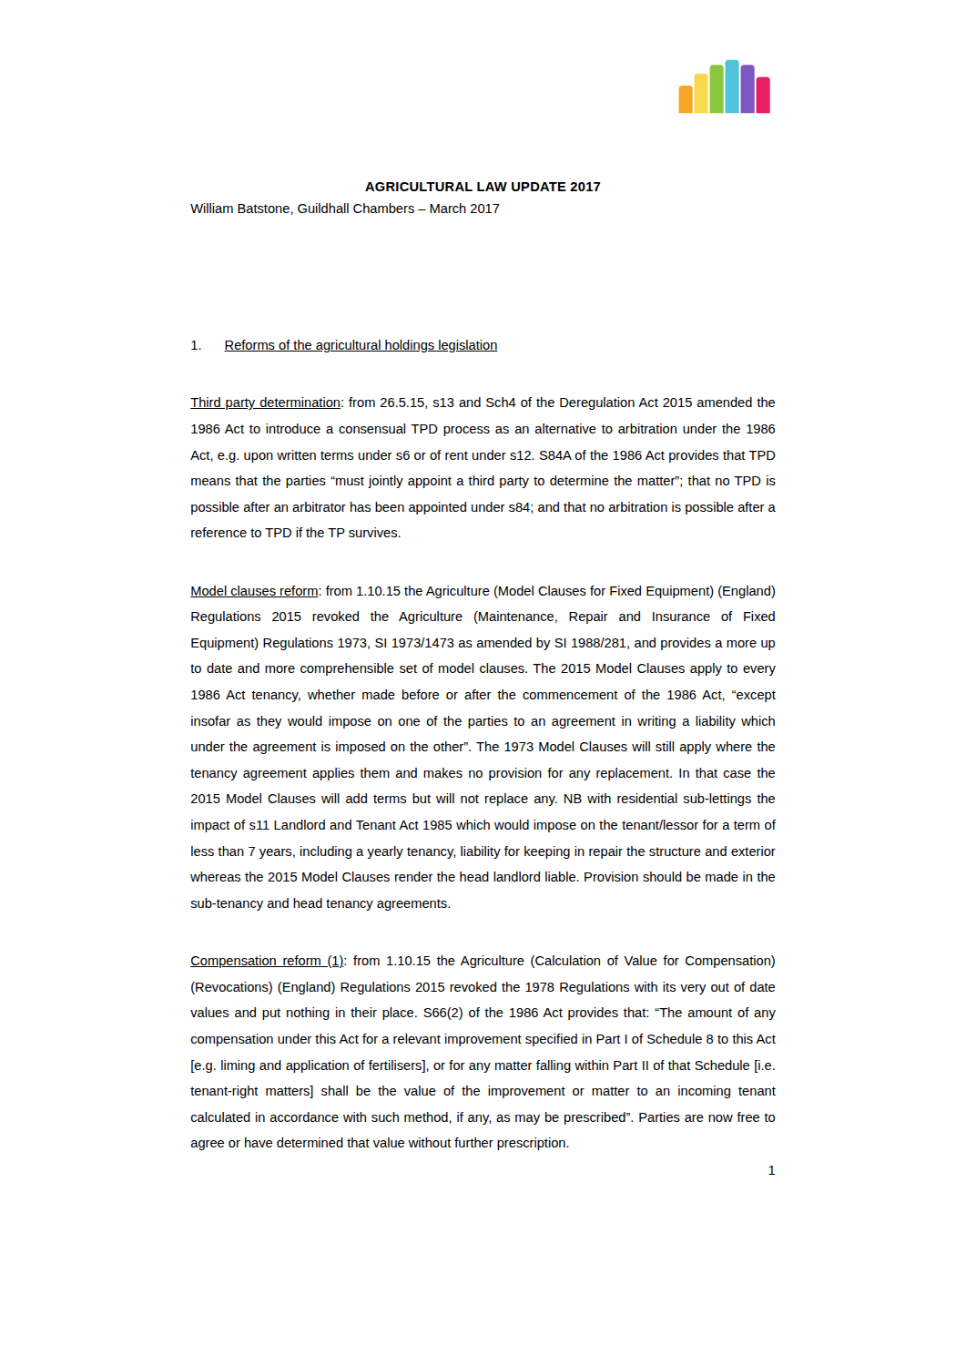AGRICULTURAL LAW UPDATE 2017
William Batstone, Guildhall Chambers – March 2017
Reforms of the agricultural holdings legislation
Third party determination: from 26.5.15, s13 and Sch4 of the Deregulation Act 2015 amended the 1986 Act to introduce a consensual TPD process as an alternative to arbitration under the 1986 Act, e.g. upon written terms under s6 or of rent under s12. S84A of the 1986 Act provides that TPD means that the parties “must jointly appoint a third party to determine the matter”; that no TPD is possible after an arbitrator has been appointed under s84; and that no arbitration is possible after a reference to TPD if the TP survives.
Model clauses reform: from 1.10.15 the Agriculture (Model Clauses for Fixed Equipment) (England) Regulations 2015 revoked the Agriculture (Maintenance, Repair and Insurance of Fixed Equipment) Regulations 1973, SI 1973/1473 as amended by SI 1988/281, and provides a more up to date and more comprehensible set of model clauses. The 2015 Model Clauses apply to every 1986 Act tenancy, whether made before or after the commencement of the 1986 Act, “except insofar as they would impose on one of the parties to an agreement in writing a liability which under the agreement is imposed on the other”. The 1973 Model Clauses will still apply where the tenancy agreement applies them and makes no provision for any replacement. In that case the 2015 Model Clauses will add terms but will not replace any. NB with residential sub-lettings the impact of s11 Landlord and Tenant Act 1985 which would impose on the tenant/lessor for a term of less than 7 years, including a yearly tenancy, liability for keeping in repair the structure and exterior whereas the 2015 Model Clauses render the head landlord liable. Provision should be made in the sub-tenancy and head tenancy agreements.
Compensation reform (1): from 1.10.15 the Agriculture (Calculation of Value for Compensation) (Revocations) (England) Regulations 2015 revoked the 1978 Regulations with its very out of date values and put nothing in their place. S66(2) of the 1986 Act provides that: “The amount of any compensation under this Act for a relevant improvement specified in Part I of Schedule 8 to this Act [e.g. liming and application of fertilisers], or for any matter falling within Part II of that Schedule [i.e. tenant-right matters] shall be the value of the improvement or matter to an incoming tenant calculated in accordance with such method, if any, as may be prescribed”. Parties are now free to agree or have determined that value without further prescription.
1